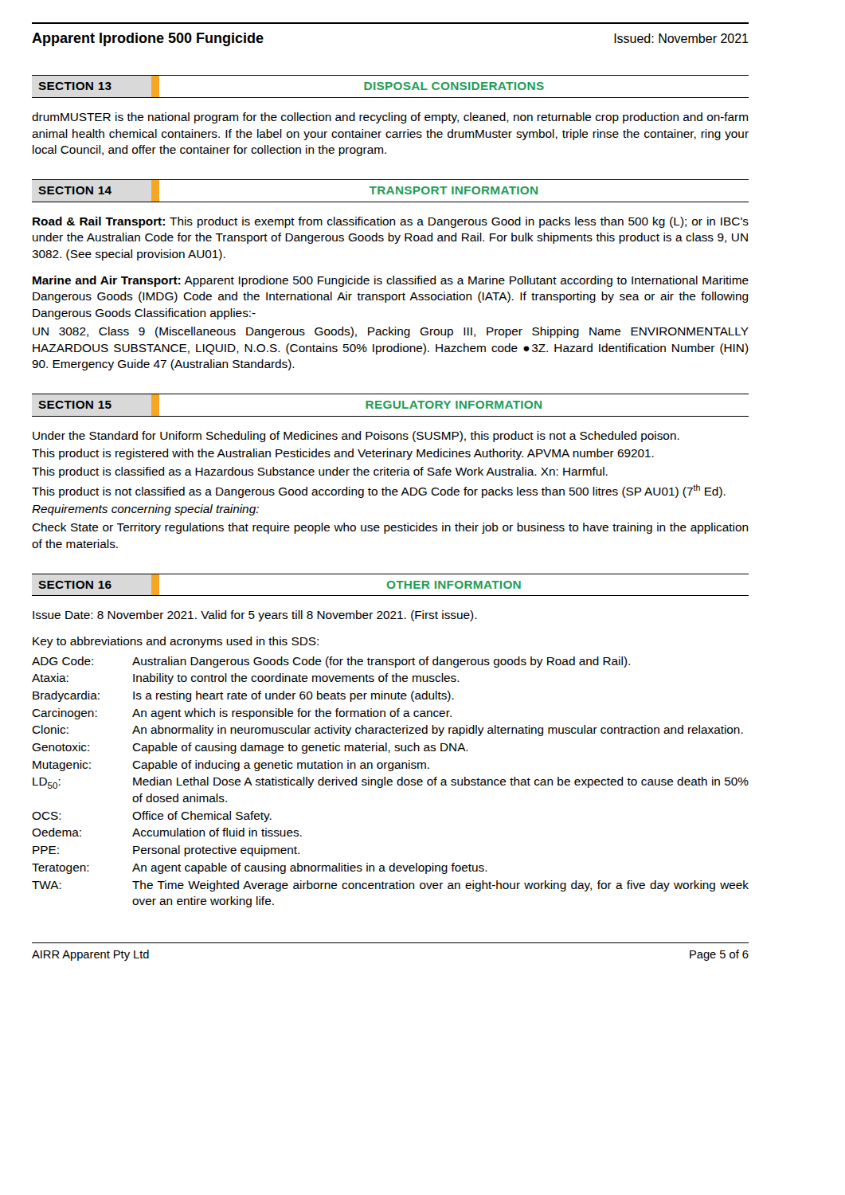Apparent Iprodione 500 Fungicide
Issued: November 2021
SECTION 13
DISPOSAL CONSIDERATIONS
drumMUSTER is the national program for the collection and recycling of empty, cleaned, non returnable crop production and on-farm animal health chemical containers. If the label on your container carries the drumMuster symbol, triple rinse the container, ring your local Council, and offer the container for collection in the program.
SECTION 14
TRANSPORT INFORMATION
Road & Rail Transport: This product is exempt from classification as a Dangerous Good in packs less than 500 kg (L); or in IBC's under the Australian Code for the Transport of Dangerous Goods by Road and Rail. For bulk shipments this product is a class 9, UN 3082. (See special provision AU01).
Marine and Air Transport: Apparent Iprodione 500 Fungicide is classified as a Marine Pollutant according to International Maritime Dangerous Goods (IMDG) Code and the International Air transport Association (IATA). If transporting by sea or air the following Dangerous Goods Classification applies:-
UN 3082, Class 9 (Miscellaneous Dangerous Goods), Packing Group III, Proper Shipping Name ENVIRONMENTALLY HAZARDOUS SUBSTANCE, LIQUID, N.O.S. (Contains 50% Iprodione). Hazchem code ●3Z. Hazard Identification Number (HIN) 90. Emergency Guide 47 (Australian Standards).
SECTION 15
REGULATORY INFORMATION
Under the Standard for Uniform Scheduling of Medicines and Poisons (SUSMP), this product is not a Scheduled poison.
This product is registered with the Australian Pesticides and Veterinary Medicines Authority. APVMA number 69201.
This product is classified as a Hazardous Substance under the criteria of Safe Work Australia. Xn: Harmful.
This product is not classified as a Dangerous Good according to the ADG Code for packs less than 500 litres (SP AU01) (7th Ed).
Requirements concerning special training:
Check State or Territory regulations that require people who use pesticides in their job or business to have training in the application of the materials.
SECTION 16
OTHER INFORMATION
Issue Date: 8 November 2021. Valid for 5 years till 8 November 2021. (First issue).
Key to abbreviations and acronyms used in this SDS:
| ADG Code: | Australian Dangerous Goods Code (for the transport of dangerous goods by Road and Rail). |
| Ataxia: | Inability to control the coordinate movements of the muscles. |
| Bradycardia: | Is a resting heart rate of under 60 beats per minute (adults). |
| Carcinogen: | An agent which is responsible for the formation of a cancer. |
| Clonic: | An abnormality in neuromuscular activity characterized by rapidly alternating muscular contraction and relaxation. |
| Genotoxic: | Capable of causing damage to genetic material, such as DNA. |
| Mutagenic: | Capable of inducing a genetic mutation in an organism. |
| LD 50 : | Median Lethal Dose A statistically derived single dose of a substance that can be expected to cause death in 50% of dosed animals. |
| OCS: | Office of Chemical Safety. |
| Oedema: | Accumulation of fluid in tissues. |
| PPE: | Personal protective equipment. |
| Teratogen: | An agent capable of causing abnormalities in a developing foetus. |
| TWA: | The Time Weighted Average airborne concentration over an eight-hour working day, for a five day working week over an entire working life. |
AIRR Apparent Pty Ltd
Page 5 of 6